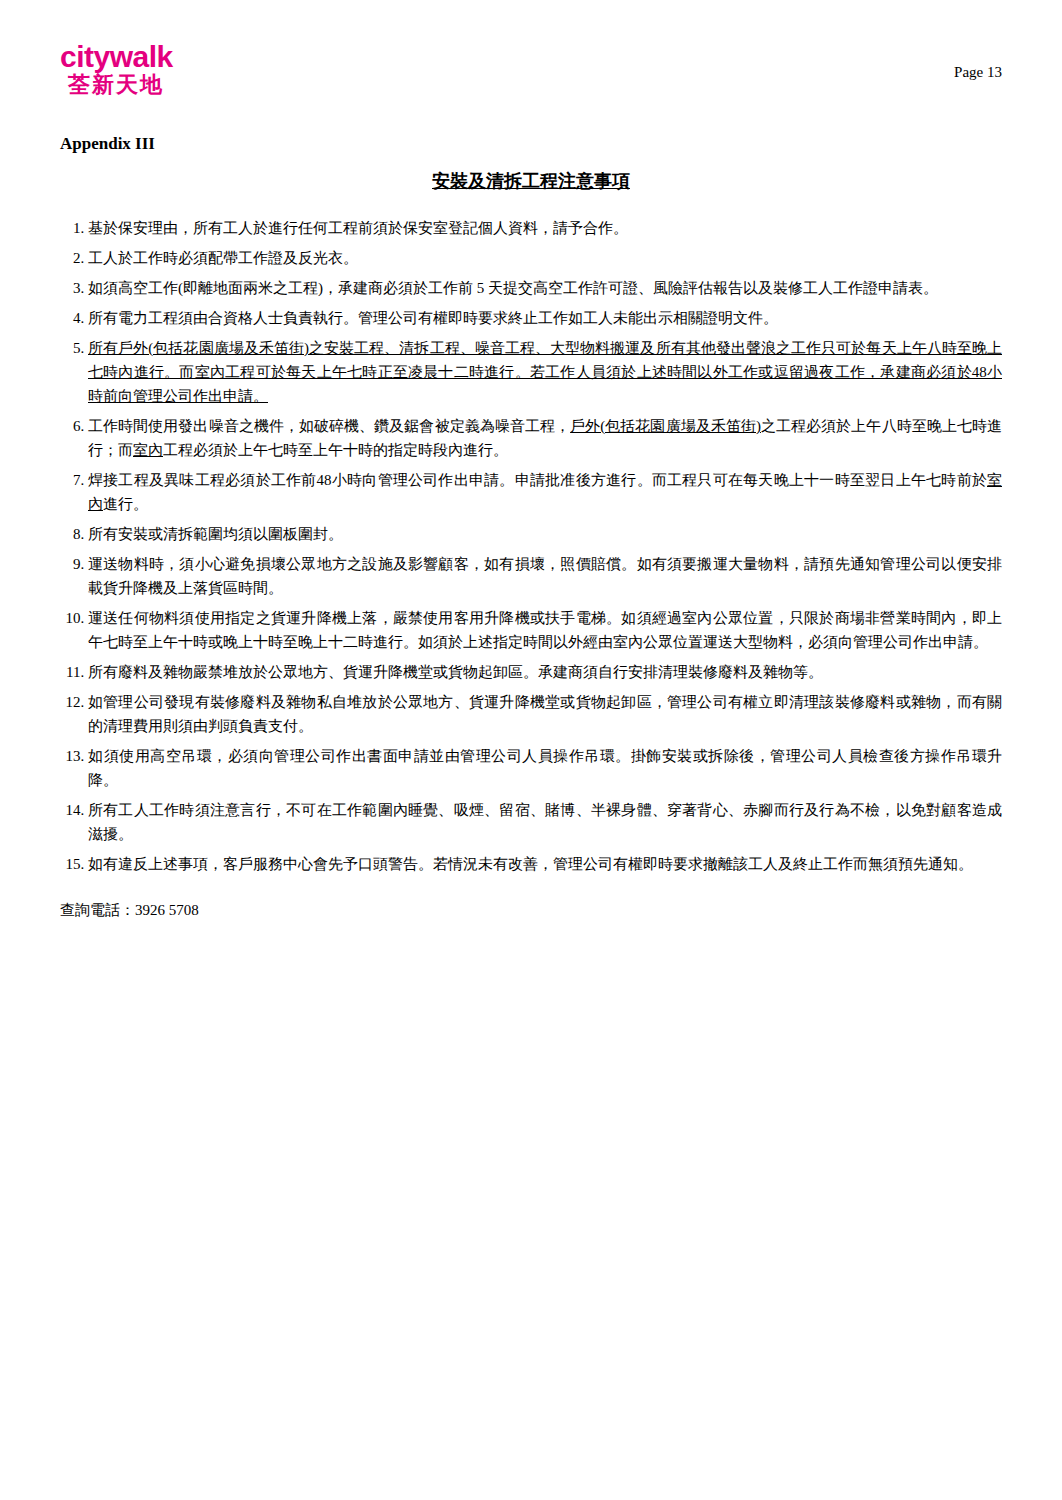citywalk 荃新天地
Page 13
Appendix III
安裝及清拆工程注意事項
基於保安理由，所有工人於進行任何工程前須於保安室登記個人資料，請予合作。
工人於工作時必須配帶工作證及反光衣。
如須高空工作(即離地面兩米之工程)，承建商必須於工作前 5 天提交高空工作許可證、風險評估報告以及裝修工人工作證申請表。
所有電力工程須由合資格人士負責執行。管理公司有權即時要求終止工作如工人未能出示相關證明文件。
所有戶外(包括花園廣場及禾笛街)之安裝工程、清拆工程、噪音工程、大型物料搬運及所有其他發出聲浪之工作只可於每天上午八時至晚上七時內進行。而室內工程可於每天上午七時正至凌晨十二時進行。若工作人員須於上述時間以外工作或逗留過夜工作，承建商必須於48小時前向管理公司作出申請。
工作時間使用發出噪音之機件，如破碎機、鑽及鋸會被定義為噪音工程，戶外(包括花園廣場及禾笛街) 之工程必須於上午八時至晚上七時進行；而室內工程必須於上午七時至上午十時的指定時段內進行。
焊接工程及異味工程必須於工作前48小時向管理公司作出申請。申請批准後方進行。而工程只可在每天晚上十一時至翌日上午七時前於室內進行。
所有安裝或清拆範圍均須以圍板圍封。
運送物料時，須小心避免損壞公眾地方之設施及影響顧客，如有損壞，照價賠償。如有須要搬運大量物料，請預先通知管理公司以便安排載貨升降機及上落貨區時間。
運送任何物料須使用指定之貨運升降機上落，嚴禁使用客用升降機或扶手電梯。如須經過室內公眾位置，只限於商場非營業時間內，即上午七時至上午十時或晚上十時至晚上十二時進行。如須於上述指定時間以外經由室內公眾位置運送大型物料，必須向管理公司作出申請。
所有廢料及雜物嚴禁堆放於公眾地方、貨運升降機堂或貨物起卸區。承建商須自行安排清理裝修廢料及雜物等。
如管理公司發現有裝修廢料及雜物私自堆放於公眾地方、貨運升降機堂或貨物起卸區，管理公司有權立即清理該裝修廢料或雜物，而有關的清理費用則須由判頭負責支付。
如須使用高空吊環，必須向管理公司作出書面申請並由管理公司人員操作吊環。掛飾安裝或拆除後，管理公司人員檢查後方操作吊環升降。
所有工人工作時須注意言行，不可在工作範圍內睡覺、吸煙、留宿、賭博、半裸身體、穿著背心、赤腳而行及行為不檢，以免對顧客造成滋擾。
如有違反上述事項，客戶服務中心會先予口頭警告。若情況未有改善，管理公司有權即時要求撤離該工人及終止工作而無須預先通知。
查詢電話：3926 5708